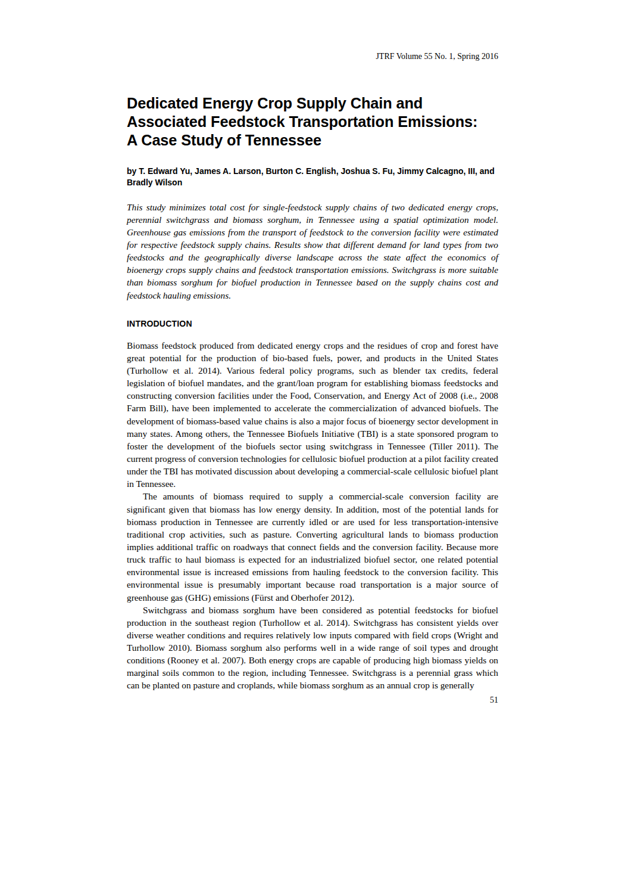JTRF Volume 55 No. 1, Spring 2016
Dedicated Energy Crop Supply Chain and
Associated Feedstock Transportation Emissions:
A Case Study of Tennessee
by T. Edward Yu, James A. Larson, Burton C. English, Joshua S. Fu, Jimmy Calcagno, III, and Bradly Wilson
This study minimizes total cost for single-feedstock supply chains of two dedicated energy crops, perennial switchgrass and biomass sorghum, in Tennessee using a spatial optimization model. Greenhouse gas emissions from the transport of feedstock to the conversion facility were estimated for respective feedstock supply chains. Results show that different demand for land types from two feedstocks and the geographically diverse landscape across the state affect the economics of bioenergy crops supply chains and feedstock transportation emissions. Switchgrass is more suitable than biomass sorghum for biofuel production in Tennessee based on the supply chains cost and feedstock hauling emissions.
INTRODUCTION
Biomass feedstock produced from dedicated energy crops and the residues of crop and forest have great potential for the production of bio-based fuels, power, and products in the United States (Turhollow et al. 2014). Various federal policy programs, such as blender tax credits, federal legislation of biofuel mandates, and the grant/loan program for establishing biomass feedstocks and constructing conversion facilities under the Food, Conservation, and Energy Act of 2008 (i.e., 2008 Farm Bill), have been implemented to accelerate the commercialization of advanced biofuels. The development of biomass-based value chains is also a major focus of bioenergy sector development in many states. Among others, the Tennessee Biofuels Initiative (TBI) is a state sponsored program to foster the development of the biofuels sector using switchgrass in Tennessee (Tiller 2011). The current progress of conversion technologies for cellulosic biofuel production at a pilot facility created under the TBI has motivated discussion about developing a commercial-scale cellulosic biofuel plant in Tennessee.
The amounts of biomass required to supply a commercial-scale conversion facility are significant given that biomass has low energy density. In addition, most of the potential lands for biomass production in Tennessee are currently idled or are used for less transportation-intensive traditional crop activities, such as pasture. Converting agricultural lands to biomass production implies additional traffic on roadways that connect fields and the conversion facility. Because more truck traffic to haul biomass is expected for an industrialized biofuel sector, one related potential environmental issue is increased emissions from hauling feedstock to the conversion facility. This environmental issue is presumably important because road transportation is a major source of greenhouse gas (GHG) emissions (Fürst and Oberhofer 2012).
Switchgrass and biomass sorghum have been considered as potential feedstocks for biofuel production in the southeast region (Turhollow et al. 2014). Switchgrass has consistent yields over diverse weather conditions and requires relatively low inputs compared with field crops (Wright and Turhollow 2010). Biomass sorghum also performs well in a wide range of soil types and drought conditions (Rooney et al. 2007). Both energy crops are capable of producing high biomass yields on marginal soils common to the region, including Tennessee. Switchgrass is a perennial grass which can be planted on pasture and croplands, while biomass sorghum as an annual crop is generally
51